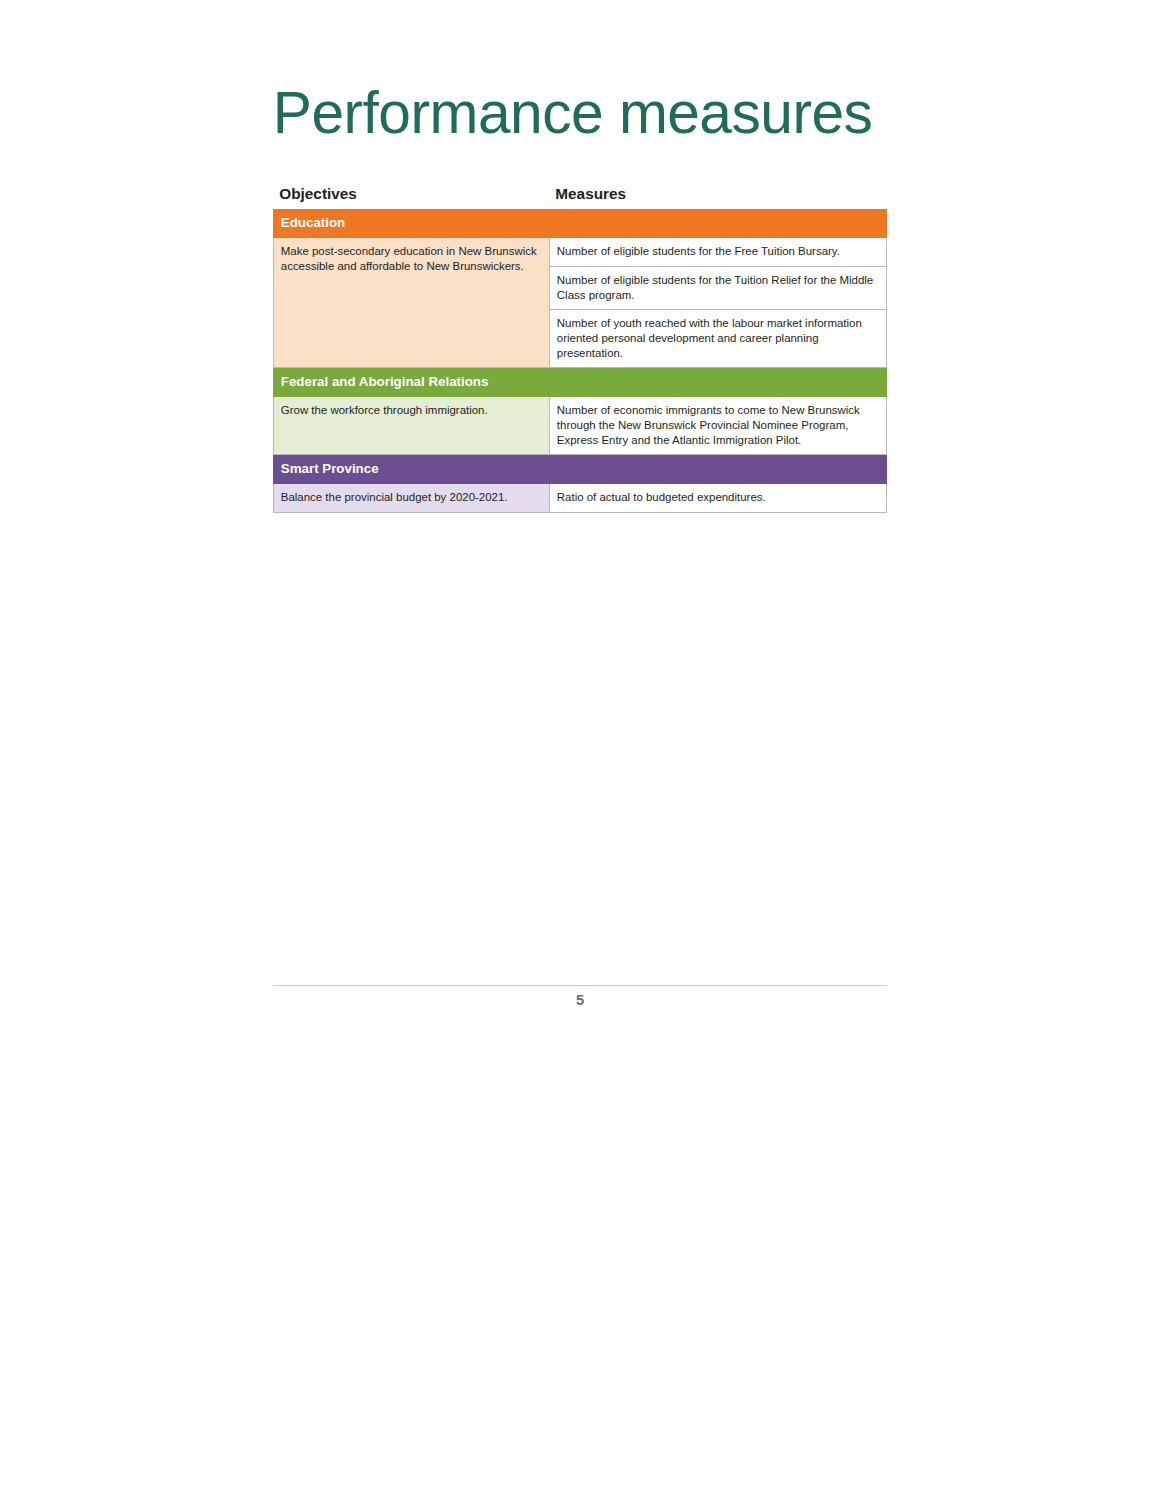Performance measures
| Objectives | Measures |
| --- | --- |
| Education | |
| Make post-secondary education in New Brunswick accessible and affordable to New Brunswickers. | Number of eligible students for the Free Tuition Bursary. |
| Number of eligible students for the Tuition Relief for the Middle Class program. |
| Number of youth reached with the labour market information oriented personal development and career planning presentation. |
| Federal and Aboriginal Relations | |
| Grow the workforce through immigration. | Number of economic immigrants to come to New Brunswick through the New Brunswick Provincial Nominee Program, Express Entry and the Atlantic Immigration Pilot. |
| Smart Province | |
| Balance the provincial budget by 2020-2021. | Ratio of actual to budgeted expenditures. |
5